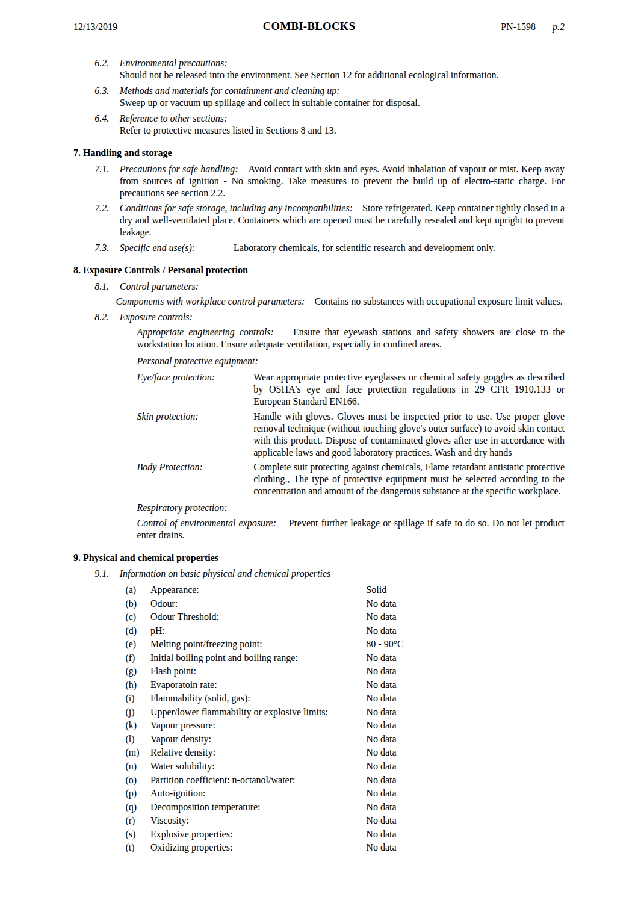12/13/2019
COMBI-BLOCKS
PN-1598 p.2
6.2.
Environmental precautions:
Should not be released into the environment. See Section 12 for additional ecological information.
6.3.
Methods and materials for containment and cleaning up:
Sweep up or vacuum up spillage and collect in suitable container for disposal.
6.4.
Reference to other sections:
Refer to protective measures listed in Sections 8 and 13.
7. Handling and storage
7.1.
Precautions for safe handling: Avoid contact with skin and eyes. Avoid inhalation of vapour or mist. Keep away from sources of ignition - No smoking. Take measures to prevent the build up of electro-static charge. For precautions see section 2.2.
7.2.
Conditions for safe storage, including any incompatibilities: Store refrigerated. Keep container tightly closed in a dry and well-ventilated place. Containers which are opened must be carefully resealed and kept upright to prevent leakage.
7.3.
Specific end use(s): Laboratory chemicals, for scientific research and development only.
8. Exposure Controls / Personal protection
8.1.
Control parameters:
Components with workplace control parameters: Contains no substances with occupational exposure limit values.
8.2.
Exposure controls:
Appropriate engineering controls: Ensure that eyewash stations and safety showers are close to the workstation location. Ensure adequate ventilation, especially in confined areas.
Personal protective equipment:
Eye/face protection:
Wear appropriate protective eyeglasses or chemical safety goggles as described by OSHA's eye and face protection regulations in 29 CFR 1910.133 or European Standard EN166.
Skin protection:
Handle with gloves. Gloves must be inspected prior to use. Use proper glove removal technique (without touching glove's outer surface) to avoid skin contact with this product. Dispose of contaminated gloves after use in accordance with applicable laws and good laboratory practices. Wash and dry hands
Body Protection:
Complete suit protecting against chemicals, Flame retardant antistatic protective clothing., The type of protective equipment must be selected according to the concentration and amount of the dangerous substance at the specific workplace.
Respiratory protection:
Control of environmental exposure: Prevent further leakage or spillage if safe to do so. Do not let product enter drains.
9. Physical and chemical properties
9.1.
Information on basic physical and chemical properties
| (a) | Appearance: | Solid |
| (b) | Odour: | No data |
| (c) | Odour Threshold: | No data |
| (d) | pH: | No data |
| (e) | Melting point/freezing point: | 80 - 90°C |
| (f) | Initial boiling point and boiling range: | No data |
| (g) | Flash point: | No data |
| (h) | Evaporatoin rate: | No data |
| (i) | Flammability (solid, gas): | No data |
| (j) | Upper/lower flammability or explosive limits: | No data |
| (k) | Vapour pressure: | No data |
| (l) | Vapour density: | No data |
| (m) | Relative density: | No data |
| (n) | Water solubility: | No data |
| (o) | Partition coefficient: n-octanol/water: | No data |
| (p) | Auto-ignition: | No data |
| (q) | Decomposition temperature: | No data |
| (r) | Viscosity: | No data |
| (s) | Explosive properties: | No data |
| (t) | Oxidizing properties: | No data |